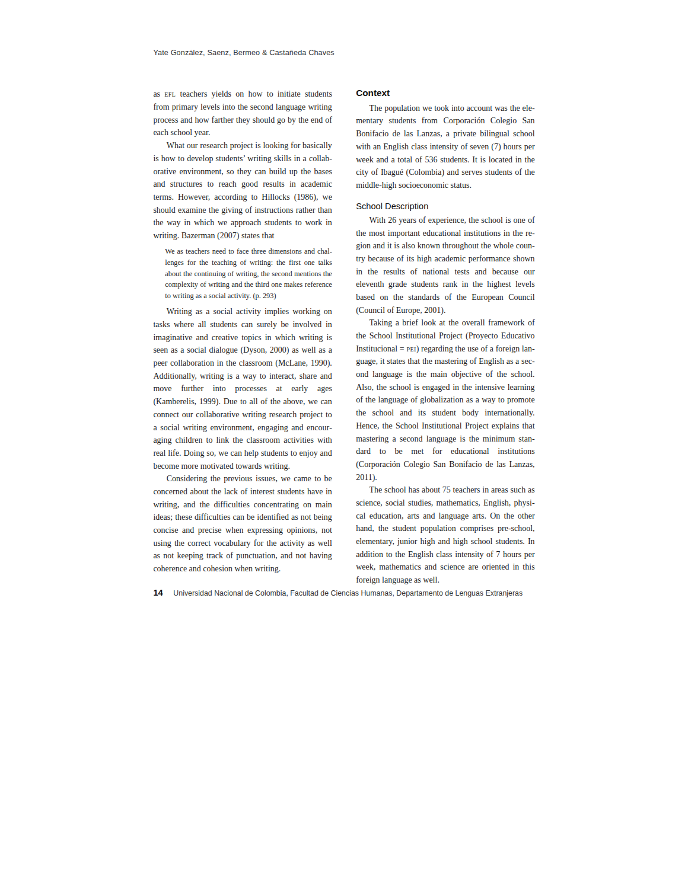Yate González, Saenz, Bermeo & Castañeda Chaves
as efl teachers yields on how to initiate students from primary levels into the second language writing process and how farther they should go by the end of each school year.
What our research project is looking for basically is how to develop students’ writing skills in a collaborative environment, so they can build up the bases and structures to reach good results in academic terms. However, according to Hillocks (1986), we should examine the giving of instructions rather than the way in which we approach students to work in writing. Bazerman (2007) states that
We as teachers need to face three dimensions and challenges for the teaching of writing: the first one talks about the continuing of writing, the second mentions the complexity of writing and the third one makes reference to writing as a social activity. (p. 293)
Writing as a social activity implies working on tasks where all students can surely be involved in imaginative and creative topics in which writing is seen as a social dialogue (Dyson, 2000) as well as a peer collaboration in the classroom (McLane, 1990). Additionally, writing is a way to interact, share and move further into processes at early ages (Kamberelis, 1999). Due to all of the above, we can connect our collaborative writing research project to a social writing environment, engaging and encouraging children to link the classroom activities with real life. Doing so, we can help students to enjoy and become more motivated towards writing.
Considering the previous issues, we came to be concerned about the lack of interest students have in writing, and the difficulties concentrating on main ideas; these difficulties can be identified as not being concise and precise when expressing opinions, not using the correct vocabulary for the activity as well as not keeping track of punctuation, and not having coherence and cohesion when writing.
Context
The population we took into account was the elementary students from Corporación Colegio San Bonifacio de las Lanzas, a private bilingual school with an English class intensity of seven (7) hours per week and a total of 536 students. It is located in the city of Ibagué (Colombia) and serves students of the middle-high socioeconomic status.
School Description
With 26 years of experience, the school is one of the most important educational institutions in the region and it is also known throughout the whole country because of its high academic performance shown in the results of national tests and because our eleventh grade students rank in the highest levels based on the standards of the European Council (Council of Europe, 2001).
Taking a brief look at the overall framework of the School Institutional Project (Proyecto Educativo Institucional = pei) regarding the use of a foreign language, it states that the mastering of English as a second language is the main objective of the school. Also, the school is engaged in the intensive learning of the language of globalization as a way to promote the school and its student body internationally. Hence, the School Institutional Project explains that mastering a second language is the minimum standard to be met for educational institutions (Corporación Colegio San Bonifacio de las Lanzas, 2011).
The school has about 75 teachers in areas such as science, social studies, mathematics, English, physical education, arts and language arts. On the other hand, the student population comprises pre-school, elementary, junior high and high school students. In addition to the English class intensity of 7 hours per week, mathematics and science are oriented in this foreign language as well.
14 Universidad Nacional de Colombia, Facultad de Ciencias Humanas, Departamento de Lenguas Extranjeras